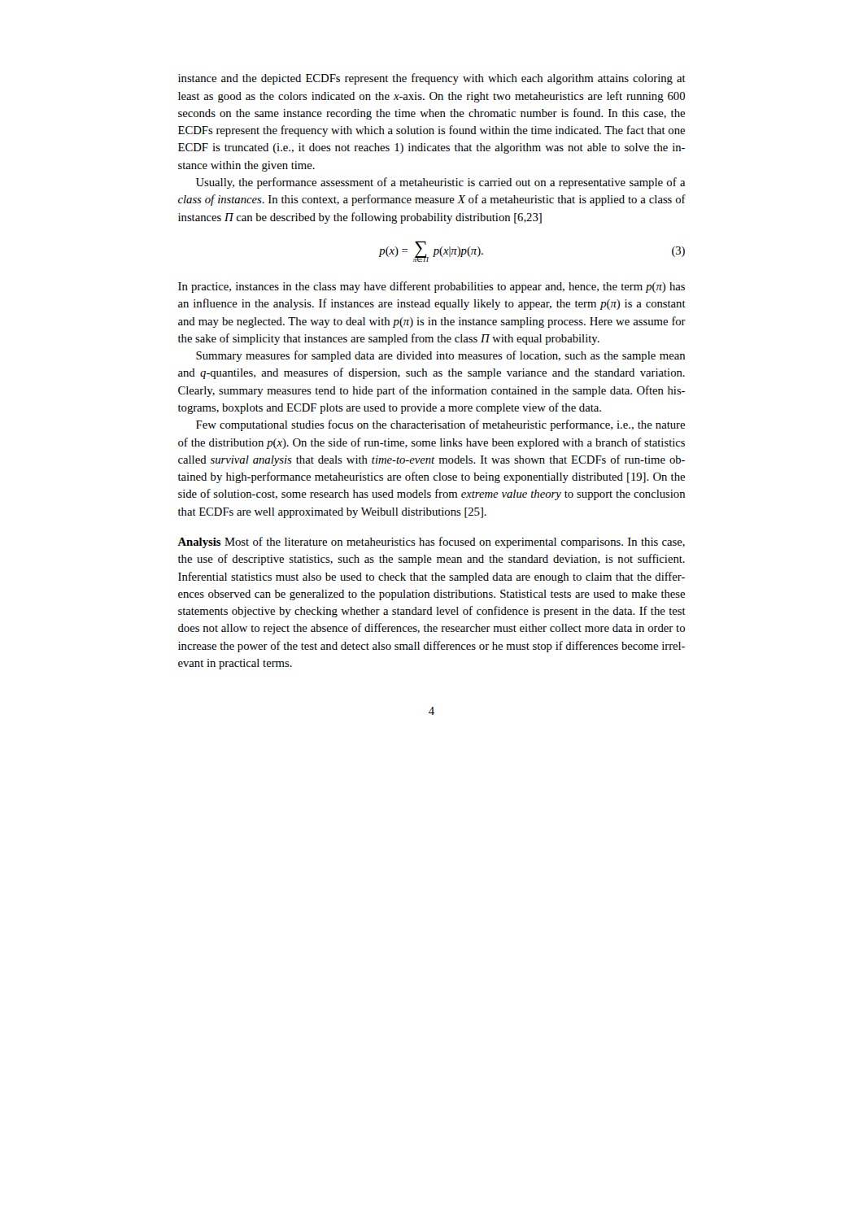instance and the depicted ECDFs represent the frequency with which each algorithm attains coloring at least as good as the colors indicated on the x-axis. On the right two metaheuristics are left running 600 seconds on the same instance recording the time when the chromatic number is found. In this case, the ECDFs represent the frequency with which a solution is found within the time indicated. The fact that one ECDF is truncated (i.e., it does not reaches 1) indicates that the algorithm was not able to solve the instance within the given time.
Usually, the performance assessment of a metaheuristic is carried out on a representative sample of a class of instances. In this context, a performance measure X of a metaheuristic that is applied to a class of instances Π can be described by the following probability distribution [6,23]
p(x) = ∑ π∈Π p(x|π)p(π).
(3)
In practice, instances in the class may have different probabilities to appear and, hence, the term p(π) has an influence in the analysis. If instances are instead equally likely to appear, the term p(π) is a constant and may be neglected. The way to deal with p(π) is in the instance sampling process. Here we assume for the sake of simplicity that instances are sampled from the class Π with equal probability.
Summary measures for sampled data are divided into measures of location, such as the sample mean and q-quantiles, and measures of dispersion, such as the sample variance and the standard variation. Clearly, summary measures tend to hide part of the information contained in the sample data. Often histograms, boxplots and ECDF plots are used to provide a more complete view of the data.
Few computational studies focus on the characterisation of metaheuristic performance, i.e., the nature of the distribution p(x). On the side of run-time, some links have been explored with a branch of statistics called survival analysis that deals with time-to-event models. It was shown that ECDFs of run-time obtained by high-performance metaheuristics are often close to being exponentially distributed [19]. On the side of solution-cost, some research has used models from extreme value theory to support the conclusion that ECDFs are well approximated by Weibull distributions [25].
Analysis Most of the literature on metaheuristics has focused on experimental comparisons. In this case, the use of descriptive statistics, such as the sample mean and the standard deviation, is not sufficient. Inferential statistics must also be used to check that the sampled data are enough to claim that the differences observed can be generalized to the population distributions. Statistical tests are used to make these statements objective by checking whether a standard level of confidence is present in the data. If the test does not allow to reject the absence of differences, the researcher must either collect more data in order to increase the power of the test and detect also small differences or he must stop if differences become irrelevant in practical terms.
4